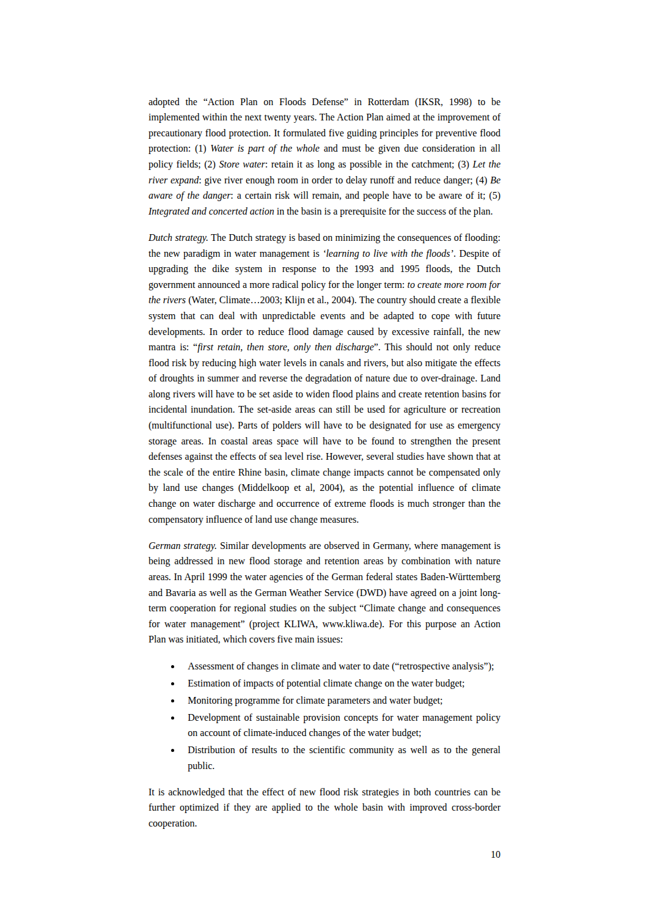adopted the “Action Plan on Floods Defense” in Rotterdam (IKSR, 1998) to be implemented within the next twenty years. The Action Plan aimed at the improvement of precautionary flood protection. It formulated five guiding principles for preventive flood protection: (1) Water is part of the whole and must be given due consideration in all policy fields; (2) Store water: retain it as long as possible in the catchment; (3) Let the river expand: give river enough room in order to delay runoff and reduce danger; (4) Be aware of the danger: a certain risk will remain, and people have to be aware of it; (5) Integrated and concerted action in the basin is a prerequisite for the success of the plan.
Dutch strategy. The Dutch strategy is based on minimizing the consequences of flooding: the new paradigm in water management is ‘learning to live with the floods’. Despite of upgrading the dike system in response to the 1993 and 1995 floods, the Dutch government announced a more radical policy for the longer term: to create more room for the rivers (Water, Climate…2003; Klijn et al., 2004). The country should create a flexible system that can deal with unpredictable events and be adapted to cope with future developments. In order to reduce flood damage caused by excessive rainfall, the new mantra is: “first retain, then store, only then discharge”. This should not only reduce flood risk by reducing high water levels in canals and rivers, but also mitigate the effects of droughts in summer and reverse the degradation of nature due to over-drainage. Land along rivers will have to be set aside to widen flood plains and create retention basins for incidental inundation. The set-aside areas can still be used for agriculture or recreation (multifunctional use). Parts of polders will have to be designated for use as emergency storage areas. In coastal areas space will have to be found to strengthen the present defenses against the effects of sea level rise. However, several studies have shown that at the scale of the entire Rhine basin, climate change impacts cannot be compensated only by land use changes (Middelkoop et al, 2004), as the potential influence of climate change on water discharge and occurrence of extreme floods is much stronger than the compensatory influence of land use change measures.
German strategy. Similar developments are observed in Germany, where management is being addressed in new flood storage and retention areas by combination with nature areas. In April 1999 the water agencies of the German federal states Baden-Württemberg and Bavaria as well as the German Weather Service (DWD) have agreed on a joint long-term cooperation for regional studies on the subject “Climate change and consequences for water management” (project KLIWA, www.kliwa.de). For this purpose an Action Plan was initiated, which covers five main issues:
Assessment of changes in climate and water to date (“retrospective analysis”);
Estimation of impacts of potential climate change on the water budget;
Monitoring programme for climate parameters and water budget;
Development of sustainable provision concepts for water management policy on account of climate-induced changes of the water budget;
Distribution of results to the scientific community as well as to the general public.
It is acknowledged that the effect of new flood risk strategies in both countries can be further optimized if they are applied to the whole basin with improved cross-border cooperation.
10